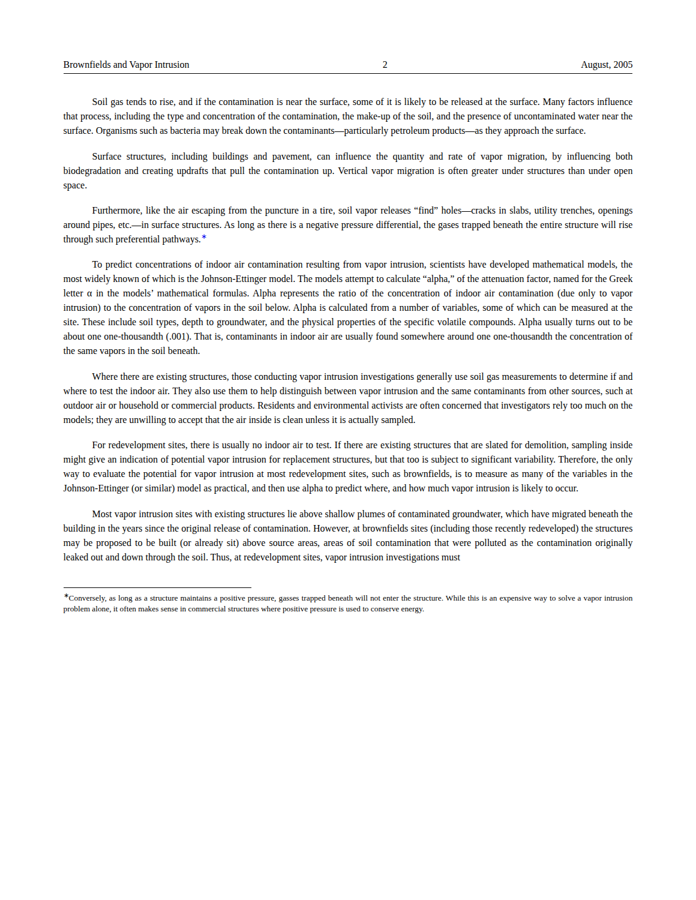Brownfields and Vapor Intrusion 2 August, 2005
Soil gas tends to rise, and if the contamination is near the surface, some of it is likely to be released at the surface. Many factors influence that process, including the type and concentration of the contamination, the make-up of the soil, and the presence of uncontaminated water near the surface. Organisms such as bacteria may break down the contaminants—particularly petroleum products—as they approach the surface.
Surface structures, including buildings and pavement, can influence the quantity and rate of vapor migration, by influencing both biodegradation and creating updrafts that pull the contamination up. Vertical vapor migration is often greater under structures than under open space.
Furthermore, like the air escaping from the puncture in a tire, soil vapor releases “find” holes—cracks in slabs, utility trenches, openings around pipes, etc.—in surface structures. As long as there is a negative pressure differential, the gases trapped beneath the entire structure will rise through such preferential pathways.∗
To predict concentrations of indoor air contamination resulting from vapor intrusion, scientists have developed mathematical models, the most widely known of which is the Johnson-Ettinger model. The models attempt to calculate “alpha,” of the attenuation factor, named for the Greek letter α in the models’ mathematical formulas. Alpha represents the ratio of the concentration of indoor air contamination (due only to vapor intrusion) to the concentration of vapors in the soil below. Alpha is calculated from a number of variables, some of which can be measured at the site. These include soil types, depth to groundwater, and the physical properties of the specific volatile compounds. Alpha usually turns out to be about one one-thousandth (.001). That is, contaminants in indoor air are usually found somewhere around one one-thousandth the concentration of the same vapors in the soil beneath.
Where there are existing structures, those conducting vapor intrusion investigations generally use soil gas measurements to determine if and where to test the indoor air. They also use them to help distinguish between vapor intrusion and the same contaminants from other sources, such at outdoor air or household or commercial products. Residents and environmental activists are often concerned that investigators rely too much on the models; they are unwilling to accept that the air inside is clean unless it is actually sampled.
For redevelopment sites, there is usually no indoor air to test. If there are existing structures that are slated for demolition, sampling inside might give an indication of potential vapor intrusion for replacement structures, but that too is subject to significant variability. Therefore, the only way to evaluate the potential for vapor intrusion at most redevelopment sites, such as brownfields, is to measure as many of the variables in the Johnson-Ettinger (or similar) model as practical, and then use alpha to predict where, and how much vapor intrusion is likely to occur.
Most vapor intrusion sites with existing structures lie above shallow plumes of contaminated groundwater, which have migrated beneath the building in the years since the original release of contamination. However, at brownfields sites (including those recently redeveloped) the structures may be proposed to be built (or already sit) above source areas, areas of soil contamination that were polluted as the contamination originally leaked out and down through the soil. Thus, at redevelopment sites, vapor intrusion investigations must
∗Conversely, as long as a structure maintains a positive pressure, gasses trapped beneath will not enter the structure. While this is an expensive way to solve a vapor intrusion problem alone, it often makes sense in commercial structures where positive pressure is used to conserve energy.